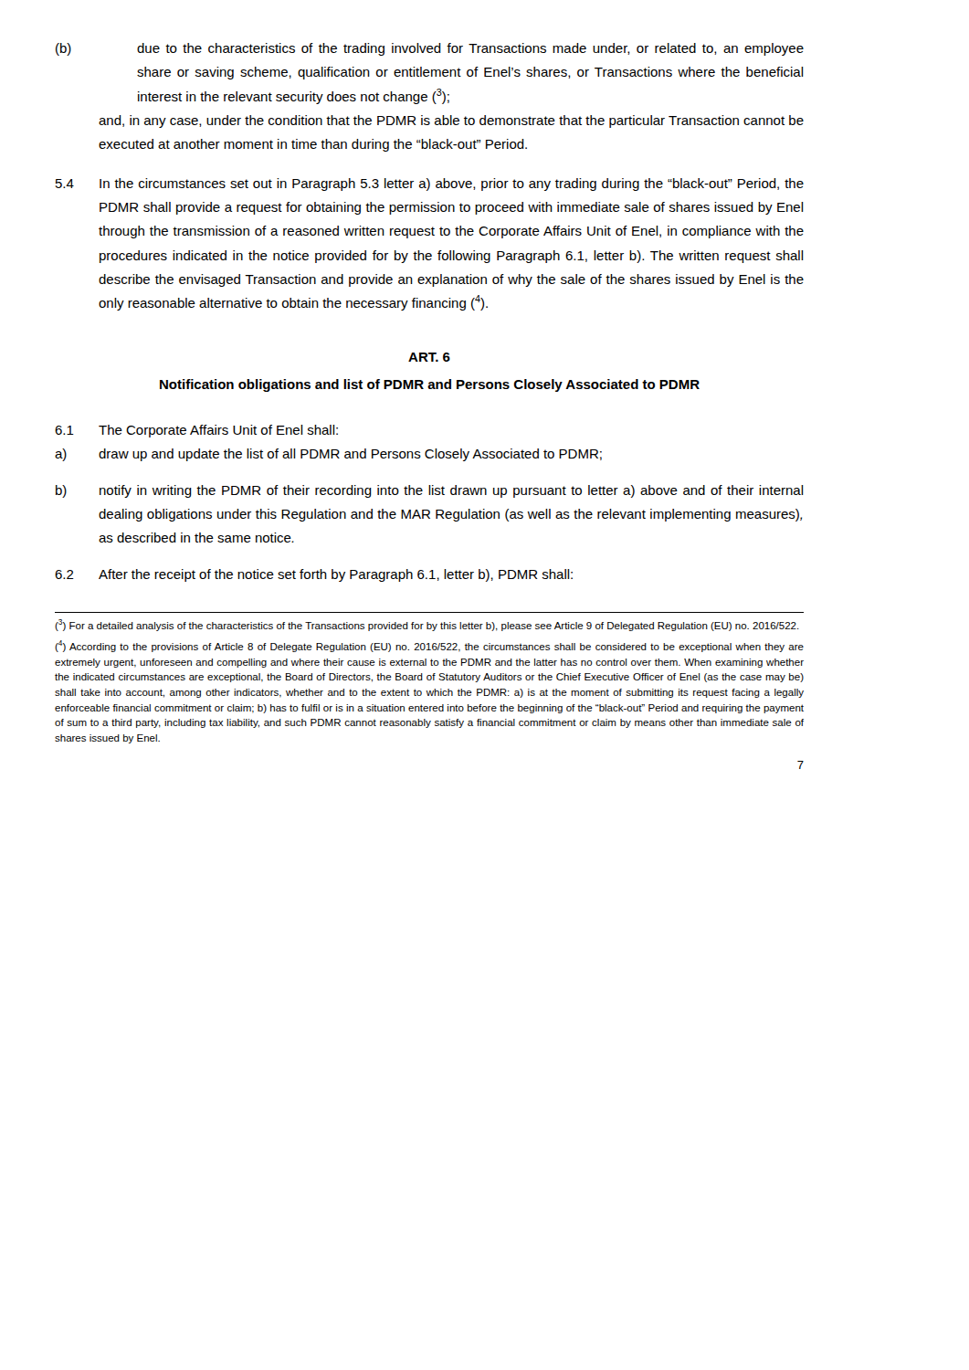(b) due to the characteristics of the trading involved for Transactions made under, or related to, an employee share or saving scheme, qualification or entitlement of Enel’s shares, or Transactions where the beneficial interest in the relevant security does not change (3);
and, in any case, under the condition that the PDMR is able to demonstrate that the particular Transaction cannot be executed at another moment in time than during the “black-out” Period.
5.4 In the circumstances set out in Paragraph 5.3 letter a) above, prior to any trading during the “black-out” Period, the PDMR shall provide a request for obtaining the permission to proceed with immediate sale of shares issued by Enel through the transmission of a reasoned written request to the Corporate Affairs Unit of Enel, in compliance with the procedures indicated in the notice provided for by the following Paragraph 6.1, letter b). The written request shall describe the envisaged Transaction and provide an explanation of why the sale of the shares issued by Enel is the only reasonable alternative to obtain the necessary financing (4).
ART. 6
Notification obligations and list of PDMR and Persons Closely Associated to PDMR
6.1 The Corporate Affairs Unit of Enel shall:
a) draw up and update the list of all PDMR and Persons Closely Associated to PDMR;
b) notify in writing the PDMR of their recording into the list drawn up pursuant to letter a) above and of their internal dealing obligations under this Regulation and the MAR Regulation (as well as the relevant implementing measures), as described in the same notice.
6.2 After the receipt of the notice set forth by Paragraph 6.1, letter b), PDMR shall:
(3) For a detailed analysis of the characteristics of the Transactions provided for by this letter b), please see Article 9 of Delegated Regulation (EU) no. 2016/522.
(4) According to the provisions of Article 8 of Delegate Regulation (EU) no. 2016/522, the circumstances shall be considered to be exceptional when they are extremely urgent, unforeseen and compelling and where their cause is external to the PDMR and the latter has no control over them. When examining whether the indicated circumstances are exceptional, the Board of Directors, the Board of Statutory Auditors or the Chief Executive Officer of Enel (as the case may be) shall take into account, among other indicators, whether and to the extent to which the PDMR: a) is at the moment of submitting its request facing a legally enforceable financial commitment or claim; b) has to fulfil or is in a situation entered into before the beginning of the “black-out” Period and requiring the payment of sum to a third party, including tax liability, and such PDMR cannot reasonably satisfy a financial commitment or claim by means other than immediate sale of shares issued by Enel.
7